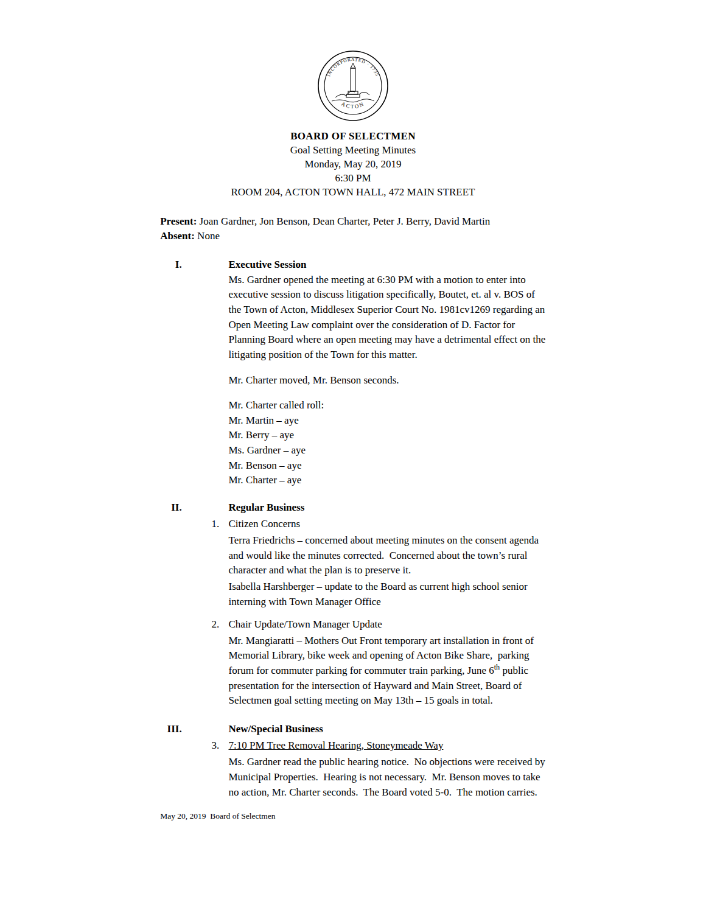INCORPORATED · 1735 ACTON
BOARD OF SELECTMEN
Goal Setting Meeting Minutes
Monday, May 20, 2019
6:30 PM
ROOM 204, ACTON TOWN HALL, 472 MAIN STREET
Present: Joan Gardner, Jon Benson, Dean Charter, Peter J. Berry, David Martin
Absent: None
I.
Executive Session
Ms. Gardner opened the meeting at 6:30 PM with a motion to enter into executive session to discuss litigation specifically, Boutet, et. al v. BOS of the Town of Acton, Middlesex Superior Court No. 1981cv1269 regarding an Open Meeting Law complaint over the consideration of D. Factor for Planning Board where an open meeting may have a detrimental effect on the litigating position of the Town for this matter.
Mr. Charter moved, Mr. Benson seconds.
Mr. Charter called roll:
Mr. Martin – aye
Mr. Berry – aye
Ms. Gardner – aye
Mr. Benson – aye
Mr. Charter – aye
II.
Regular Business
1.
Citizen Concerns
Terra Friedrichs – concerned about meeting minutes on the consent agenda and would like the minutes corrected. Concerned about the town’s rural character and what the plan is to preserve it.
Isabella Harshberger – update to the Board as current high school senior interning with Town Manager Office
2.
Chair Update/Town Manager Update
Mr. Mangiaratti – Mothers Out Front temporary art installation in front of Memorial Library, bike week and opening of Acton Bike Share, parking forum for commuter parking for commuter train parking, June 6th public presentation for the intersection of Hayward and Main Street, Board of Selectmen goal setting meeting on May 13th – 15 goals in total.
III.
New/Special Business
3.
7:10 PM Tree Removal Hearing, Stoneymeade Way
Ms. Gardner read the public hearing notice. No objections were received by Municipal Properties. Hearing is not necessary. Mr. Benson moves to take no action, Mr. Charter seconds. The Board voted 5-0. The motion carries.
May 20, 2019 Board of Selectmen